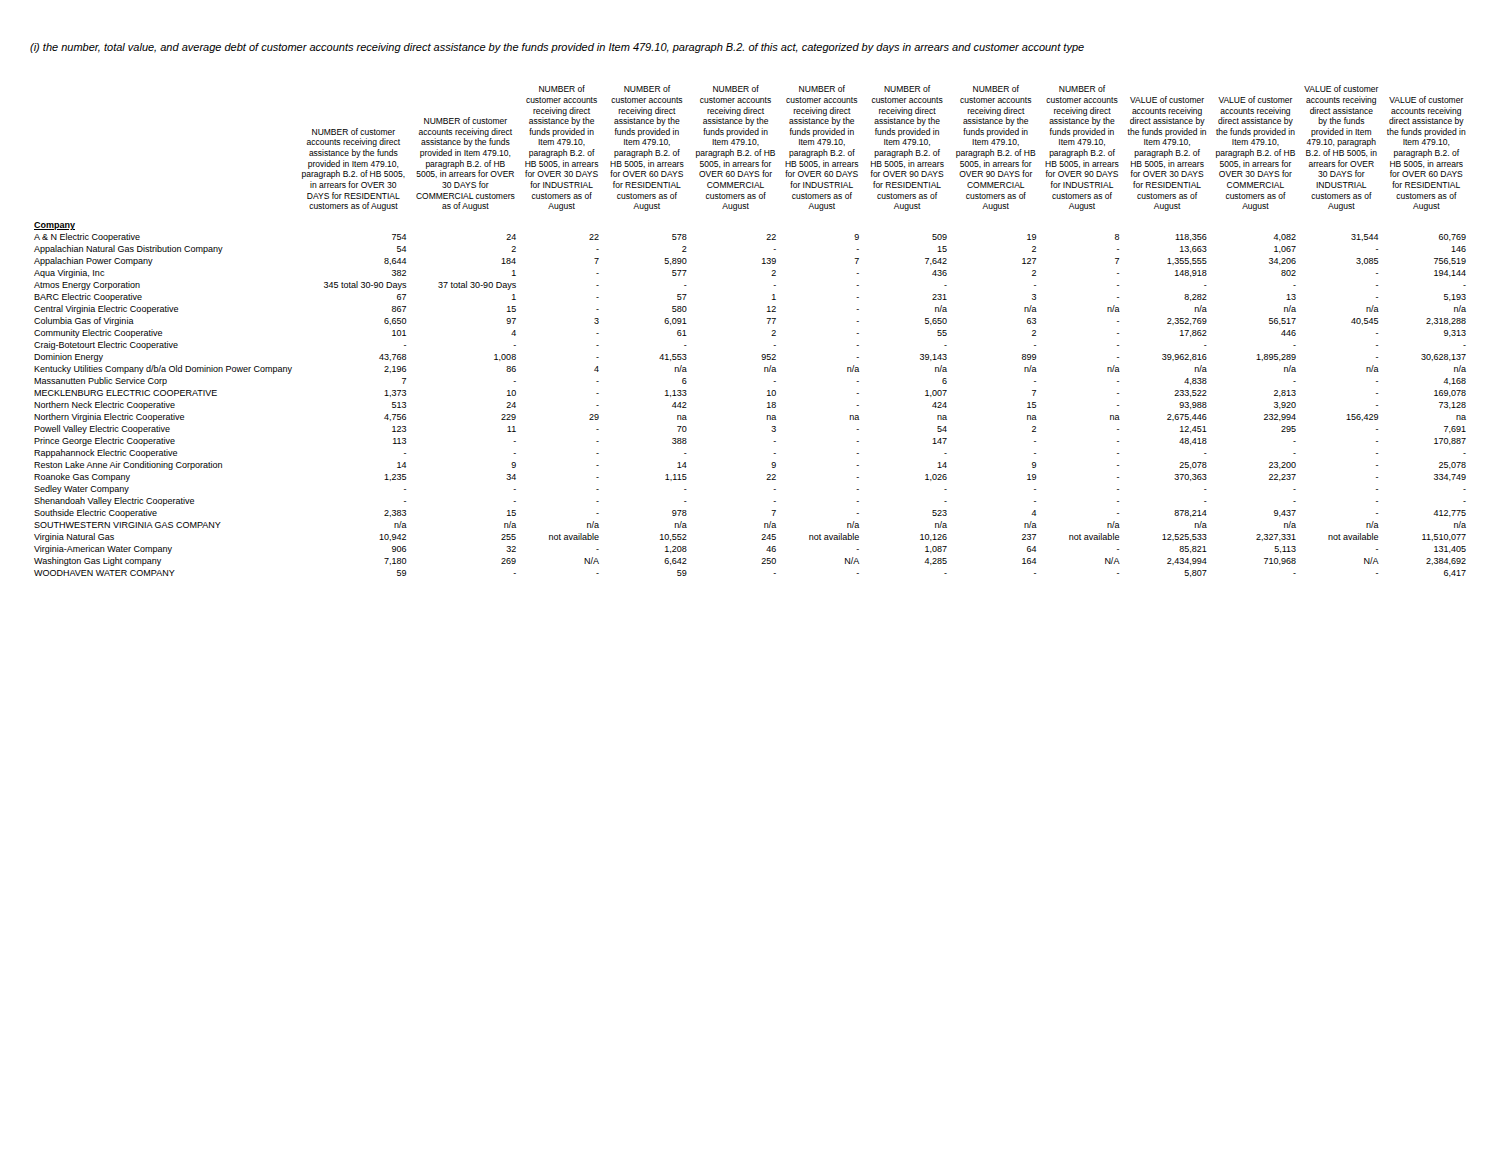(i) the number, total value, and average debt of customer accounts receiving direct assistance by the funds provided in Item 479.10, paragraph B.2. of this act, categorized by days in arrears and customer account type
| | NUMBER of customer accounts receiving direct assistance by the funds provided in Item 479.10, paragraph B.2. of HB 5005, in arrears for OVER 30 DAYS for RESIDENTIAL customers as of August | NUMBER of customer accounts receiving direct assistance by the funds provided in Item 479.10, paragraph B.2. of HB 5005, in arrears for OVER 30 DAYS for COMMERCIAL customers as of August | NUMBER of customer accounts receiving direct assistance by the funds provided in Item 479.10, paragraph B.2. of HB 5005, in arrears for OVER 30 DAYS for INDUSTRIAL customers as of August | NUMBER of customer accounts receiving direct assistance by the funds provided in Item 479.10, paragraph B.2. of HB 5005, in arrears for OVER 60 DAYS for RESIDENTIAL customers as of August | NUMBER of customer accounts receiving direct assistance by the funds provided in Item 479.10, paragraph B.2. of HB 5005, in arrears for OVER 60 DAYS for COMMERCIAL customers as of August | NUMBER of customer accounts receiving direct assistance by the funds provided in Item 479.10, paragraph B.2. of HB 5005, in arrears for OVER 60 DAYS for INDUSTRIAL customers as of August | NUMBER of customer accounts receiving direct assistance by the funds provided in Item 479.10, paragraph B.2. of HB 5005, in arrears for OVER 90 DAYS for RESIDENTIAL customers as of August | NUMBER of customer accounts receiving direct assistance by the funds provided in Item 479.10, paragraph B.2. of HB 5005, in arrears for OVER 90 DAYS for COMMERCIAL customers as of August | NUMBER of customer accounts receiving direct assistance by the funds provided in Item 479.10, paragraph B.2. of HB 5005, in arrears for OVER 90 DAYS for INDUSTRIAL customers as of August | VALUE of customer accounts receiving direct assistance by the funds provided in Item 479.10, paragraph B.2. of HB 5005, in arrears for OVER 30 DAYS for RESIDENTIAL customers as of August | VALUE of customer accounts receiving direct assistance by the funds provided in Item 479.10, paragraph B.2. of HB 5005, in arrears for OVER 30 DAYS for COMMERCIAL customers as of August | VALUE of customer accounts receiving direct assistance by the funds provided in Item 479.10, paragraph B.2. of HB 5005, in arrears for OVER 30 DAYS for INDUSTRIAL customers as of August | VALUE of customer accounts receiving direct assistance by the funds provided in Item 479.10, paragraph B.2. of HB 5005, in arrears for OVER 60 DAYS for RESIDENTIAL customers as of August |
| --- | --- | --- | --- | --- | --- | --- | --- | --- | --- | --- | --- | --- | --- |
| Company |
| A & N Electric Cooperative | 754 | 24 | 22 | 578 | 22 | 9 | 509 | 19 | 8 | 118,356 | 4,082 | 31,544 | 60,769 |
| Appalachian Natural Gas Distribution Company | 54 | 2 | - | 2 | - | - | 15 | 2 | - | 13,663 | 1,067 | - | 146 |
| Appalachian Power Company | 8,644 | 184 | 7 | 5,890 | 139 | 7 | 7,642 | 127 | 7 | 1,355,555 | 34,206 | 3,085 | 756,519 |
| Aqua Virginia, Inc | 382 | 1 | - | 577 | 2 | - | 436 | 2 | - | 148,918 | 802 | - | 194,144 |
| Atmos Energy Corporation | 345 total 30-90 Days | 37 total 30-90 Days | - | - | - | - | - | - | - | - | - | - | - |
| BARC Electric Cooperative | 67 | 1 | - | 57 | 1 | - | 231 | 3 | - | 8,282 | 13 | - | 5,193 |
| Central Virginia Electric Cooperative | 867 | 15 | - | 580 | 12 | - | n/a | n/a | n/a | n/a | n/a | n/a | n/a |
| Columbia Gas of Virginia | 6,650 | 97 | 3 | 6,091 | 77 | - | 5,650 | 63 | - | 2,352,769 | 56,517 | 40,545 | 2,318,288 |
| Community Electric Cooperative | 101 | 4 | - | 61 | 2 | - | 55 | 2 | - | 17,862 | 446 | - | 9,313 |
| Craig-Botetourt Electric Cooperative | - | - | - | - | - | - | - | - | - | - | - | - | - |
| Dominion Energy | 43,768 | 1,008 | - | 41,553 | 952 | - | 39,143 | 899 | - | 39,962,816 | 1,895,289 | - | 30,628,137 |
| Kentucky Utilities Company d/b/a Old Dominion Power Company | 2,196 | 86 | 4 | n/a | n/a | n/a | n/a | n/a | n/a | n/a | n/a | n/a | n/a |
| Massanutten Public Service Corp | 7 | - | - | 6 | - | - | 6 | - | - | 4,838 | - | - | 4,168 |
| MECKLENBURG ELECTRIC COOPERATIVE | 1,373 | 10 | - | 1,133 | 10 | - | 1,007 | 7 | - | 233,522 | 2,813 | - | 169,078 |
| Northern Neck Electric Cooperative | 513 | 24 | - | 442 | 18 | - | 424 | 15 | - | 93,988 | 3,920 | - | 73,128 |
| Northern Virginia Electric Cooperative | 4,756 | 229 | 29 | na | na | na | na | na | na | 2,675,446 | 232,994 | 156,429 | na |
| Powell Valley Electric Cooperative | 123 | 11 | - | 70 | 3 | - | 54 | 2 | - | 12,451 | 295 | - | 7,691 |
| Prince George Electric Cooperative | 113 | - | - | 388 | - | - | 147 | - | - | 48,418 | - | - | 170,887 |
| Rappahannock Electric Cooperative | - | - | - | - | - | - | - | - | - | - | - | - | - |
| Reston Lake Anne Air Conditioning Corporation | 14 | 9 | - | 14 | 9 | - | 14 | 9 | - | 25,078 | 23,200 | - | 25,078 |
| Roanoke Gas Company | 1,235 | 34 | - | 1,115 | 22 | - | 1,026 | 19 | - | 370,363 | 22,237 | - | 334,749 |
| Sedley Water Company | - | - | - | - | - | - | - | - | - | - | - | - | - |
| Shenandoah Valley Electric Cooperative | - | - | - | - | - | - | - | - | - | - | - | - | - |
| Southside Electric Cooperative | 2,383 | 15 | - | 978 | 7 | - | 523 | 4 | - | 878,214 | 9,437 | - | 412,775 |
| SOUTHWESTERN VIRGINIA GAS COMPANY | n/a | n/a | n/a | n/a | n/a | n/a | n/a | n/a | n/a | n/a | n/a | n/a | n/a |
| Virginia Natural Gas | 10,942 | 255 | not available | 10,552 | 245 | not available | 10,126 | 237 | not available | 12,525,533 | 2,327,331 | not available | 11,510,077 |
| Virginia-American Water Company | 906 | 32 | - | 1,208 | 46 | - | 1,087 | 64 | - | 85,821 | 5,113 | - | 131,405 |
| Washington Gas Light company | 7,180 | 269 | N/A | 6,642 | 250 | N/A | 4,285 | 164 | N/A | 2,434,994 | 710,968 | N/A | 2,384,692 |
| WOODHAVEN WATER COMPANY | 59 | - | - | 59 | - | - | - | - | - | 5,807 | - | - | 6,417 |